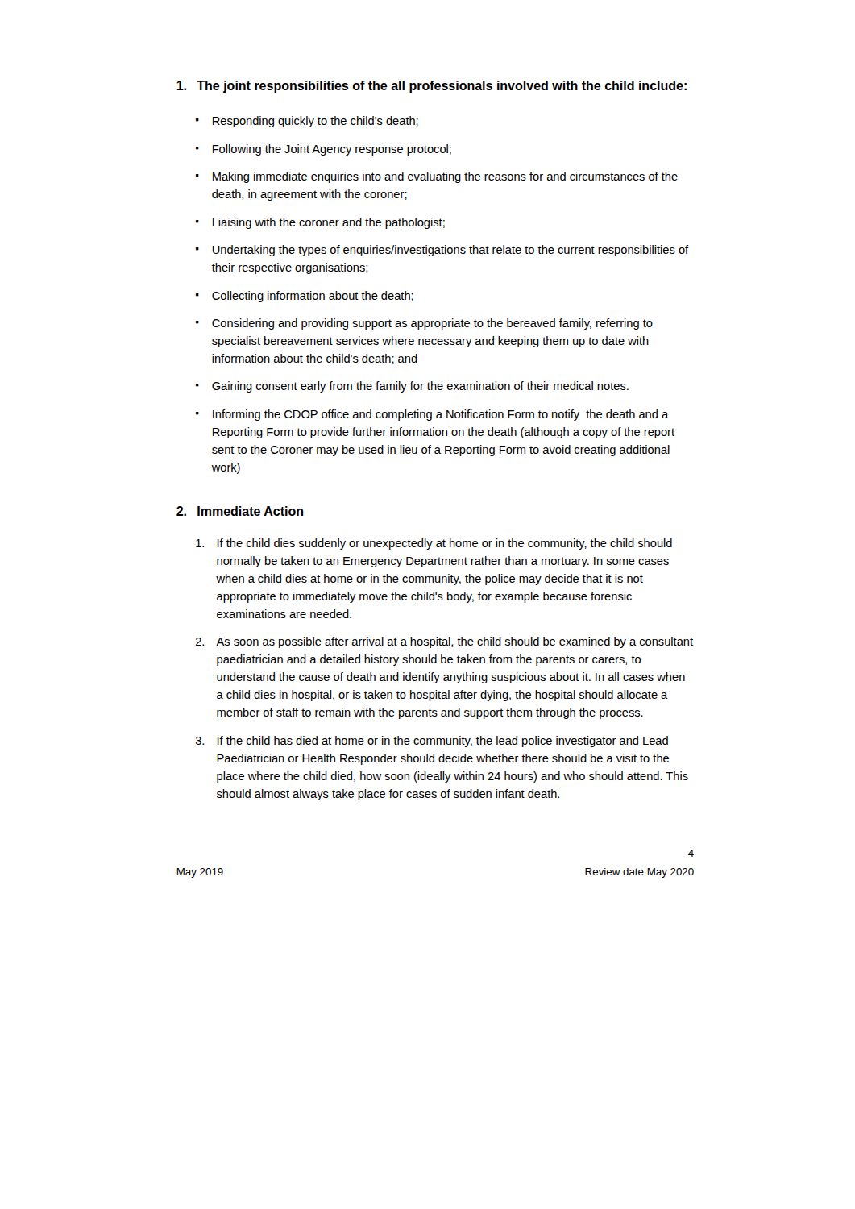1. The joint responsibilities of the all professionals involved with the child include:
Responding quickly to the child's death;
Following the Joint Agency response protocol;
Making immediate enquiries into and evaluating the reasons for and circumstances of the death, in agreement with the coroner;
Liaising with the coroner and the pathologist;
Undertaking the types of enquiries/investigations that relate to the current responsibilities of their respective organisations;
Collecting information about the death;
Considering and providing support as appropriate to the bereaved family, referring to specialist bereavement services where necessary and keeping them up to date with information about the child's death; and
Gaining consent early from the family for the examination of their medical notes.
Informing the CDOP office and completing a Notification Form to notify the death and a Reporting Form to provide further information on the death (although a copy of the report sent to the Coroner may be used in lieu of a Reporting Form to avoid creating additional work)
2. Immediate Action
If the child dies suddenly or unexpectedly at home or in the community, the child should normally be taken to an Emergency Department rather than a mortuary. In some cases when a child dies at home or in the community, the police may decide that it is not appropriate to immediately move the child's body, for example because forensic examinations are needed.
As soon as possible after arrival at a hospital, the child should be examined by a consultant paediatrician and a detailed history should be taken from the parents or carers, to understand the cause of death and identify anything suspicious about it. In all cases when a child dies in hospital, or is taken to hospital after dying, the hospital should allocate a member of staff to remain with the parents and support them through the process.
If the child has died at home or in the community, the lead police investigator and Lead Paediatrician or Health Responder should decide whether there should be a visit to the place where the child died, how soon (ideally within 24 hours) and who should attend. This should almost always take place for cases of sudden infant death.
4
May 2019 Review date May 2020